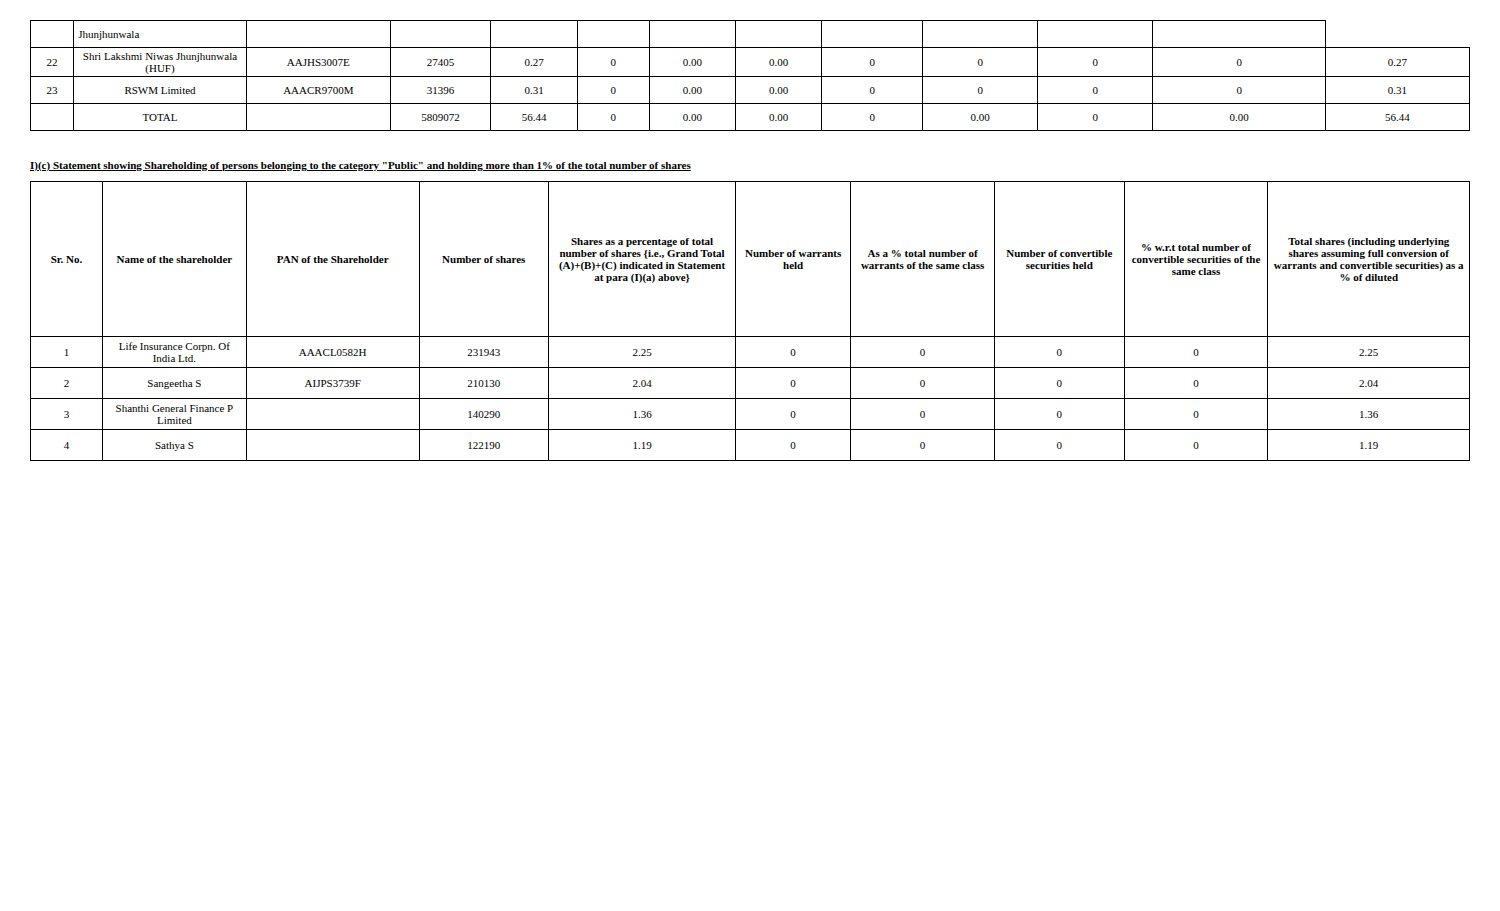| | Jhunjhunwala | | | | | | | | | | |
| 22 | Shri Lakshmi Niwas Jhunjhunwala (HUF) | AAJHS3007E | 27405 | 0.27 | 0 | 0.00 | 0.00 | 0 | 0 | 0 | 0 | 0.27 |
| 23 | RSWM Limited | AAACR9700M | 31396 | 0.31 | 0 | 0.00 | 0.00 | 0 | 0 | 0 | 0 | 0.31 |
| | TOTAL | | 5809072 | 56.44 | 0 | 0.00 | 0.00 | 0 | 0.00 | 0 | 0.00 | 56.44 |
I)(c) Statement showing Shareholding of persons belonging to the category "Public" and holding more than 1% of the total number of shares
| Sr. No. | Name of the shareholder | PAN of the Shareholder | Number of shares | Shares as a percentage of total number of shares {i.e., Grand Total (A)+(B)+(C) indicated in Statement at para (I)(a) above} | Number of warrants held | As a % total number of warrants of the same class | Number of convertible securities held | % w.r.t total number of convertible securities of the same class | Total shares (including underlying shares assuming full conversion of warrants and convertible securities) as a % of diluted |
| --- | --- | --- | --- | --- | --- | --- | --- | --- | --- |
| 1 | Life Insurance Corpn. Of India Ltd. | AAACL0582H | 231943 | 2.25 | 0 | 0 | 0 | 0 | 2.25 |
| 2 | Sangeetha S | AIJPS3739F | 210130 | 2.04 | 0 | 0 | 0 | 0 | 2.04 |
| 3 | Shanthi General Finance P Limited | | 140290 | 1.36 | 0 | 0 | 0 | 0 | 1.36 |
| 4 | Sathya S | | 122190 | 1.19 | 0 | 0 | 0 | 0 | 1.19 |